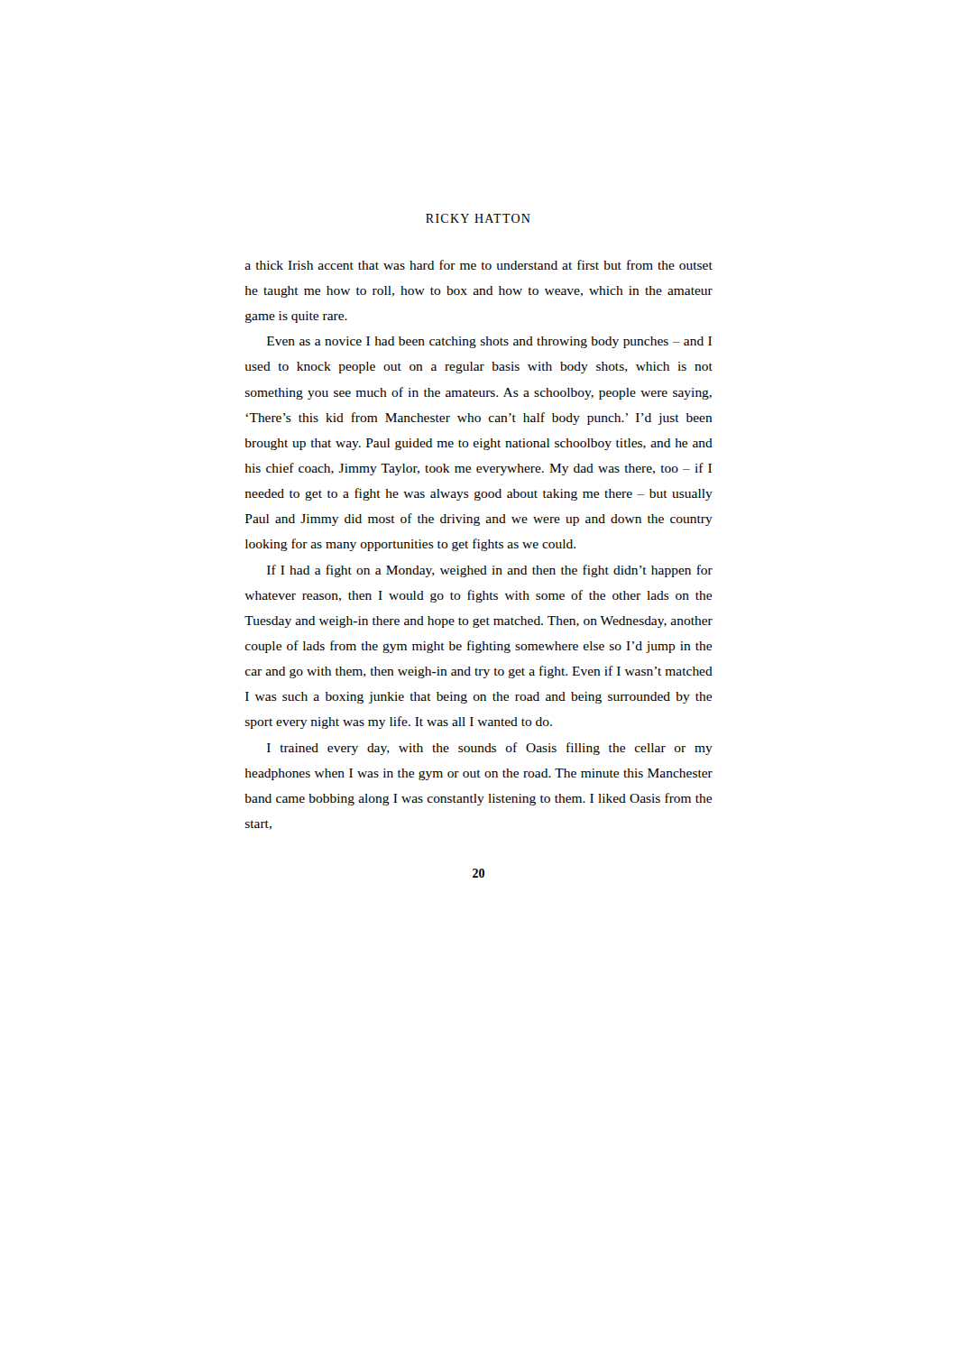Ricky Hatton
a thick Irish accent that was hard for me to understand at first but from the outset he taught me how to roll, how to box and how to weave, which in the amateur game is quite rare.
Even as a novice I had been catching shots and throwing body punches – and I used to knock people out on a regular basis with body shots, which is not something you see much of in the amateurs. As a schoolboy, people were saying, ‘There’s this kid from Manchester who can’t half body punch.’ I’d just been brought up that way. Paul guided me to eight national schoolboy titles, and he and his chief coach, Jimmy Taylor, took me everywhere. My dad was there, too – if I needed to get to a fight he was always good about taking me there – but usually Paul and Jimmy did most of the driving and we were up and down the country looking for as many opportunities to get fights as we could.
If I had a fight on a Monday, weighed in and then the fight didn’t happen for whatever reason, then I would go to fights with some of the other lads on the Tuesday and weigh-in there and hope to get matched. Then, on Wednesday, another couple of lads from the gym might be fighting somewhere else so I’d jump in the car and go with them, then weigh-in and try to get a fight. Even if I wasn’t matched I was such a boxing junkie that being on the road and being surrounded by the sport every night was my life. It was all I wanted to do.
I trained every day, with the sounds of Oasis filling the cellar or my headphones when I was in the gym or out on the road. The minute this Manchester band came bobbing along I was constantly listening to them. I liked Oasis from the start,
20